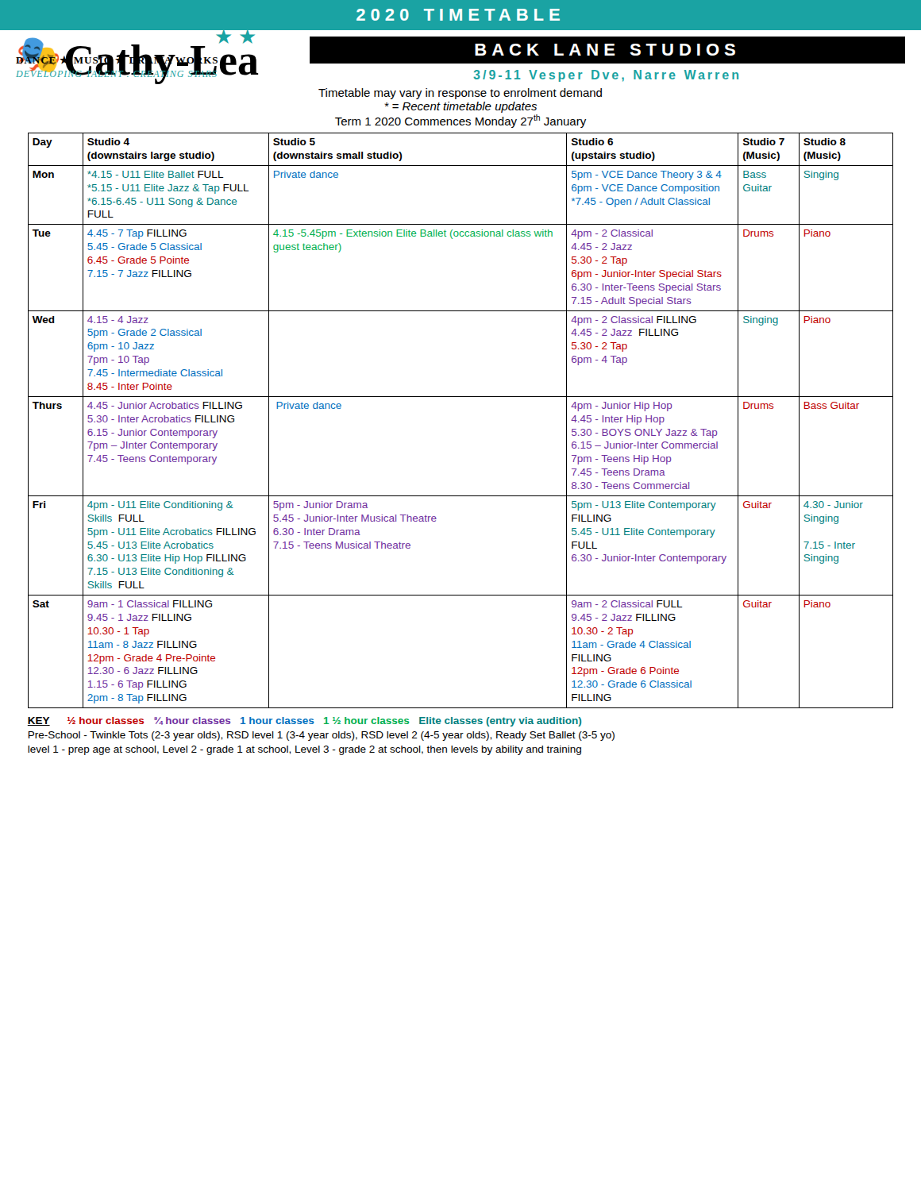2020 TIMETABLE
🎭
Cathy-Lea
★ ★
DANCE ★ MUSIC ★ DRAMA WORKS
DEVELOPING TALENT . CREATING STARS
BACK LANE STUDIOS
3/9-11 Vesper Dve, Narre Warren
Timetable may vary in response to enrolment demand
* = Recent timetable updates
Term 1 2020 Commences Monday 27th January
| Day | Studio 4 (downstairs large studio) | Studio 5 (downstairs small studio) | Studio 6 (upstairs studio) | Studio 7 (Music) | Studio 8 (Music) |
| --- | --- | --- | --- | --- | --- |
| Mon | *4.15 - U11 Elite Ballet FULL *5.15 - U11 Elite Jazz & Tap FULL *6.15-6.45 - U11 Song & Dance FULL | Private dance | 5pm - VCE Dance Theory 3 & 4 6pm - VCE Dance Composition *7.45 - Open / Adult Classical | Bass Guitar | Singing |
| Tue | 4.45 - 7 Tap FILLING 5.45 - Grade 5 Classical 6.45 - Grade 5 Pointe 7.15 - 7 Jazz FILLING | 4.15 -5.45pm - Extension Elite Ballet (occasional class with guest teacher) | 4pm - 2 Classical 4.45 - 2 Jazz 5.30 - 2 Tap 6pm - Junior-Inter Special Stars 6.30 - Inter-Teens Special Stars 7.15 - Adult Special Stars | Drums | Piano |
| Wed | 4.15 - 4 Jazz 5pm - Grade 2 Classical 6pm - 10 Jazz 7pm - 10 Tap 7.45 - Intermediate Classical 8.45 - Inter Pointe | | 4pm - 2 Classical FILLING 4.45 - 2 Jazz FILLING 5.30 - 2 Tap 6pm - 4 Tap | Singing | Piano |
| Thurs | 4.45 - Junior Acrobatics FILLING 5.30 - Inter Acrobatics FILLING 6.15 - Junior Contemporary 7pm – JInter Contemporary 7.45 - Teens Contemporary | Private dance | 4pm - Junior Hip Hop 4.45 - Inter Hip Hop 5.30 - BOYS ONLY Jazz & Tap 6.15 – Junior-Inter Commercial 7pm - Teens Hip Hop 7.45 - Teens Drama 8.30 - Teens Commercial | Drums | Bass Guitar |
| Fri | 4pm - U11 Elite Conditioning & Skills FULL 5pm - U11 Elite Acrobatics FILLING 5.45 - U13 Elite Acrobatics 6.30 - U13 Elite Hip Hop FILLING 7.15 - U13 Elite Conditioning & Skills FULL | 5pm - Junior Drama 5.45 - Junior-Inter Musical Theatre 6.30 - Inter Drama 7.15 - Teens Musical Theatre | 5pm - U13 Elite Contemporary FILLING 5.45 - U11 Elite Contemporary FULL 6.30 - Junior-Inter Contemporary | Guitar | 4.30 - Junior Singing 7.15 - Inter Singing |
| Sat | 9am - 1 Classical FILLING 9.45 - 1 Jazz FILLING 10.30 - 1 Tap 11am - 8 Jazz FILLING 12pm - Grade 4 Pre-Pointe 12.30 - 6 Jazz FILLING 1.15 - 6 Tap FILLING 2pm - 8 Tap FILLING | | 9am - 2 Classical FULL 9.45 - 2 Jazz FILLING 10.30 - 2 Tap 11am - Grade 4 Classical FILLING 12pm - Grade 6 Pointe 12.30 - Grade 6 Classical FILLING | Guitar | Piano |
KEY ½ hour classes ¾ hour classes 1 hour classes 1 ½ hour classes Elite classes (entry via audition)
Pre-School - Twinkle Tots (2-3 year olds), RSD level 1 (3-4 year olds), RSD level 2 (4-5 year olds), Ready Set Ballet (3-5 yo)
level 1 - prep age at school, Level 2 - grade 1 at school, Level 3 - grade 2 at school, then levels by ability and training